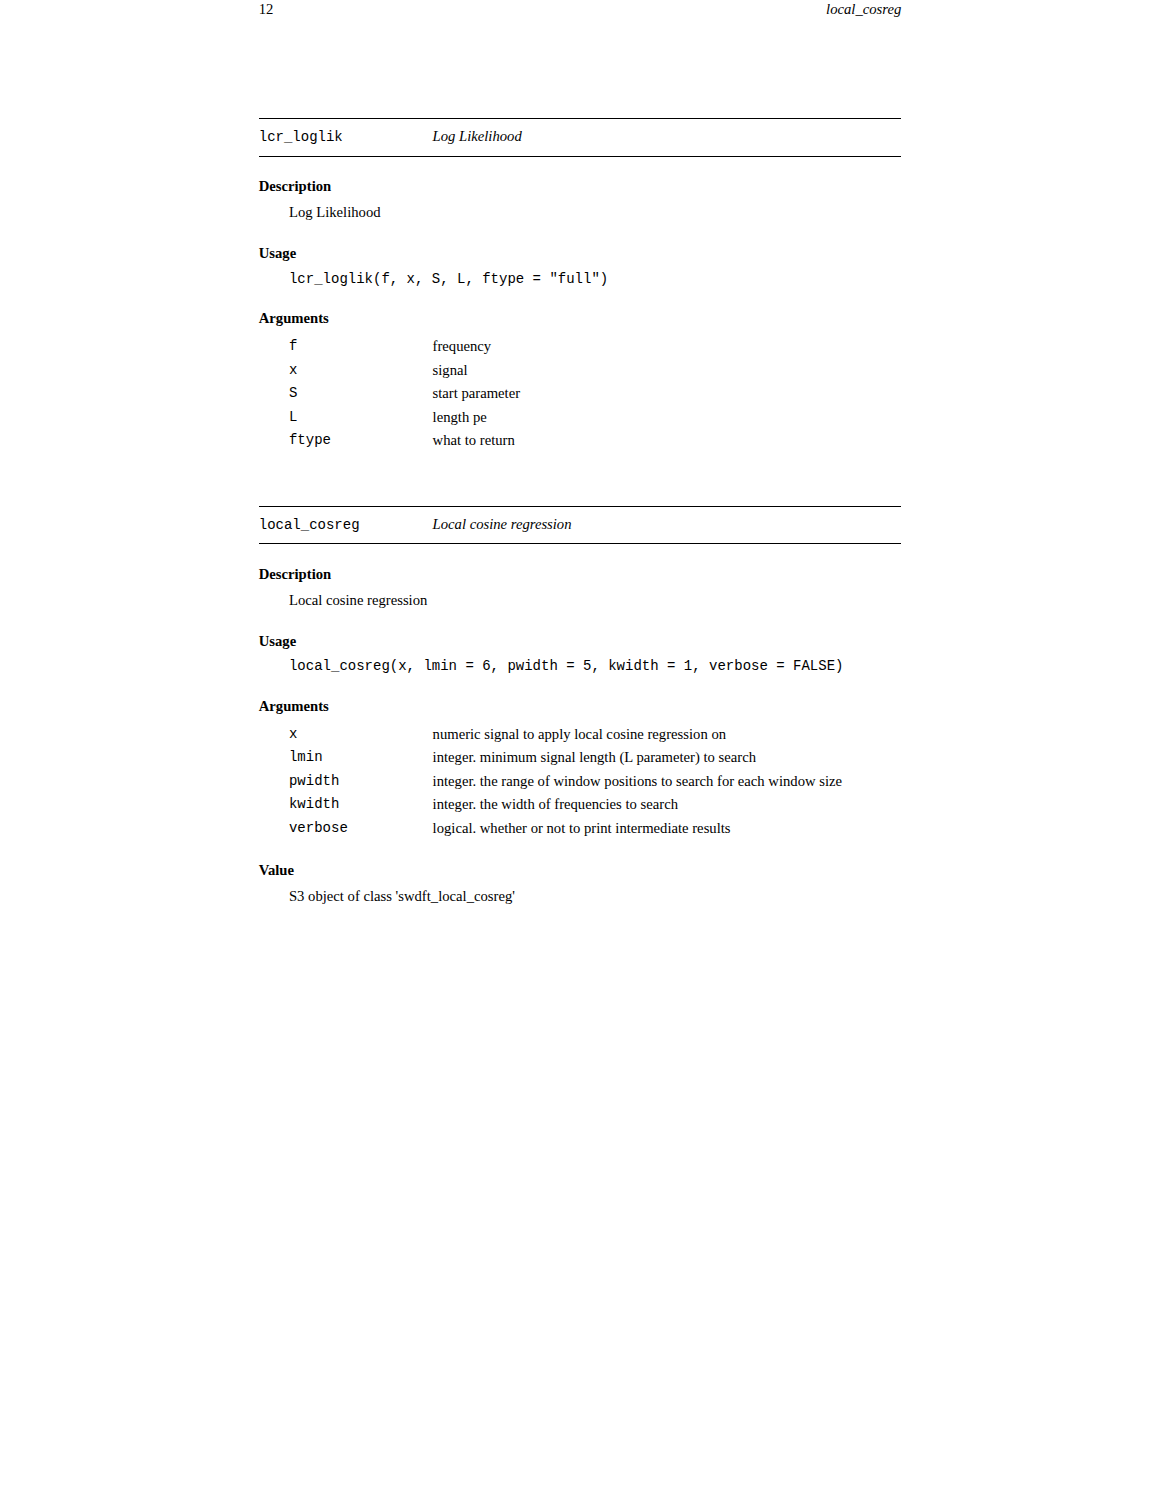12 local_cosreg
lcr_loglik Log Likelihood
Description
Log Likelihood
Usage
lcr_loglik(f, x, S, L, ftype = "full")
Arguments
| f | frequency |
| x | signal |
| S | start parameter |
| L | length pe |
| ftype | what to return |
local_cosreg Local cosine regression
Description
Local cosine regression
Usage
local_cosreg(x, lmin = 6, pwidth = 5, kwidth = 1, verbose = FALSE)
Arguments
| x | numeric signal to apply local cosine regression on |
| lmin | integer. minimum signal length (L parameter) to search |
| pwidth | integer. the range of window positions to search for each window size |
| kwidth | integer. the width of frequencies to search |
| verbose | logical. whether or not to print intermediate results |
Value
S3 object of class 'swdft_local_cosreg'